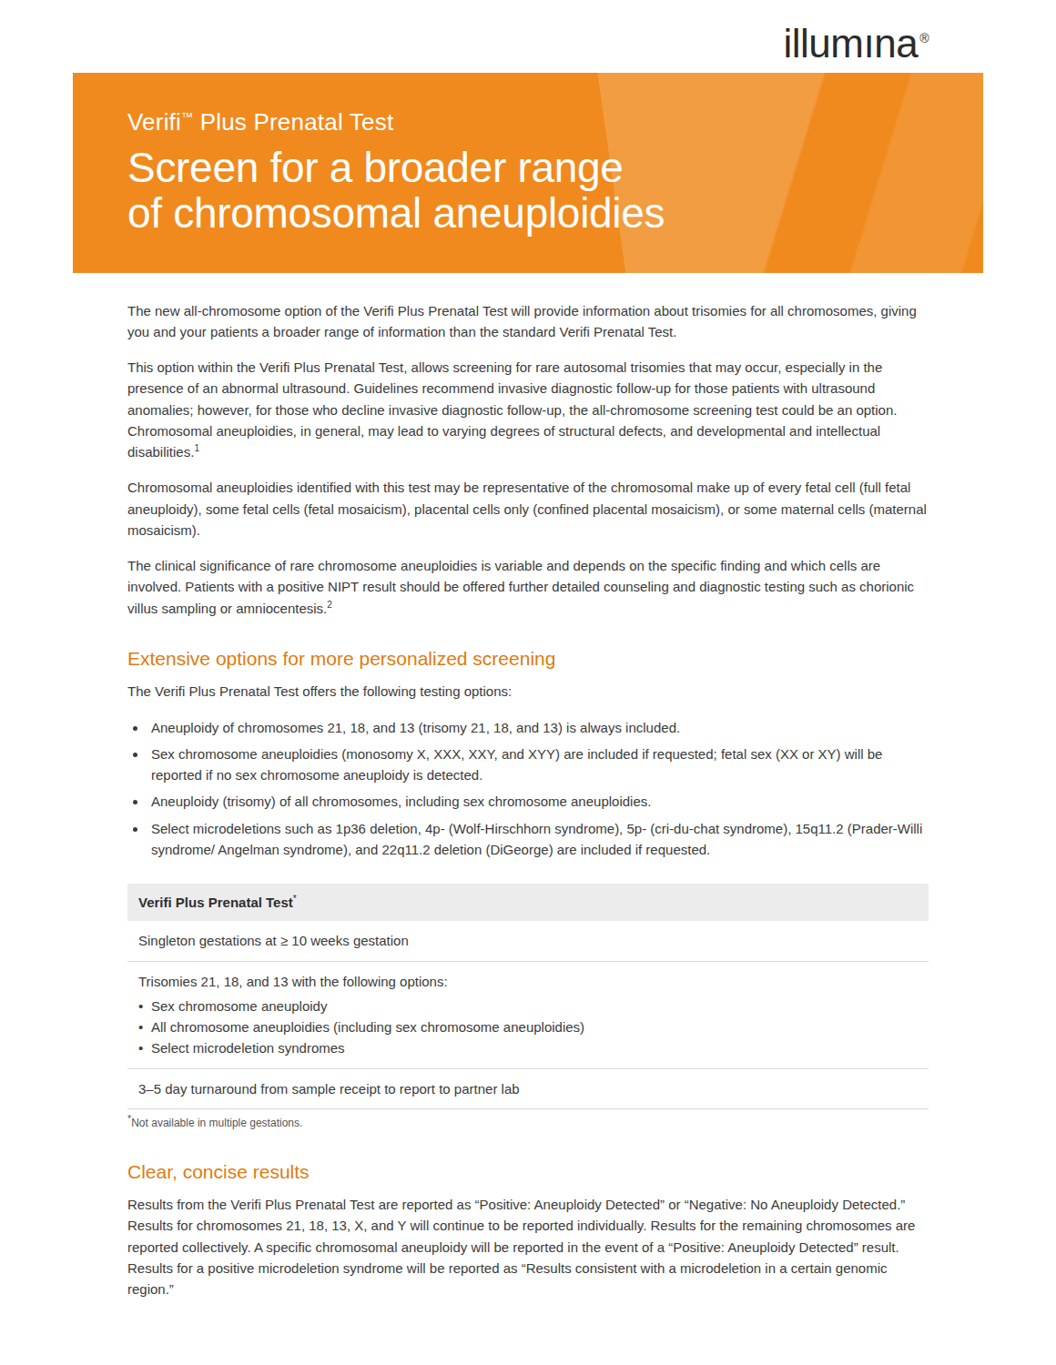illumına®
Verifi™ Plus Prenatal Test
Screen for a broader range
of chromosomal aneuploidies
The new all-chromosome option of the Verifi Plus Prenatal Test will provide information about trisomies for all chromosomes, giving you and your patients a broader range of information than the standard Verifi Prenatal Test.
This option within the Verifi Plus Prenatal Test, allows screening for rare autosomal trisomies that may occur, especially in the presence of an abnormal ultrasound. Guidelines recommend invasive diagnostic follow-up for those patients with ultrasound anomalies; however, for those who decline invasive diagnostic follow-up, the all-chromosome screening test could be an option. Chromosomal aneuploidies, in general, may lead to varying degrees of structural defects, and developmental and intellectual disabilities.1
Chromosomal aneuploidies identified with this test may be representative of the chromosomal make up of every fetal cell (full fetal aneuploidy), some fetal cells (fetal mosaicism), placental cells only (confined placental mosaicism), or some maternal cells (maternal mosaicism).
The clinical significance of rare chromosome aneuploidies is variable and depends on the specific finding and which cells are involved. Patients with a positive NIPT result should be offered further detailed counseling and diagnostic testing such as chorionic villus sampling or amniocentesis.2
Extensive options for more personalized screening
The Verifi Plus Prenatal Test offers the following testing options:
Aneuploidy of chromosomes 21, 18, and 13 (trisomy 21, 18, and 13) is always included.
Sex chromosome aneuploidies (monosomy X, XXX, XXY, and XYY) are included if requested; fetal sex (XX or XY) will be reported if no sex chromosome aneuploidy is detected.
Aneuploidy (trisomy) of all chromosomes, including sex chromosome aneuploidies.
Select microdeletions such as 1p36 deletion, 4p- (Wolf-Hirschhorn syndrome), 5p- (cri-du-chat syndrome), 15q11.2 (Prader-Willi syndrome/ Angelman syndrome), and 22q11.2 deletion (DiGeorge) are included if requested.
Verifi Plus Prenatal Test *
| Singleton gestations at ≥ 10 weeks gestation |
| Trisomies 21, 18, and 13 with the following options: Sex chromosome aneuploidy All chromosome aneuploidies (including sex chromosome aneuploidies) Select microdeletion syndromes |
| 3–5 day turnaround from sample receipt to report to partner lab |
*Not available in multiple gestations.
Clear, concise results
Results from the Verifi Plus Prenatal Test are reported as “Positive: Aneuploidy Detected” or “Negative: No Aneuploidy Detected.” Results for chromosomes 21, 18, 13, X, and Y will continue to be reported individually. Results for the remaining chromosomes are reported collectively. A specific chromosomal aneuploidy will be reported in the event of a “Positive: Aneuploidy Detected” result. Results for a positive microdeletion syndrome will be reported as “Results consistent with a microdeletion in a certain genomic region.”